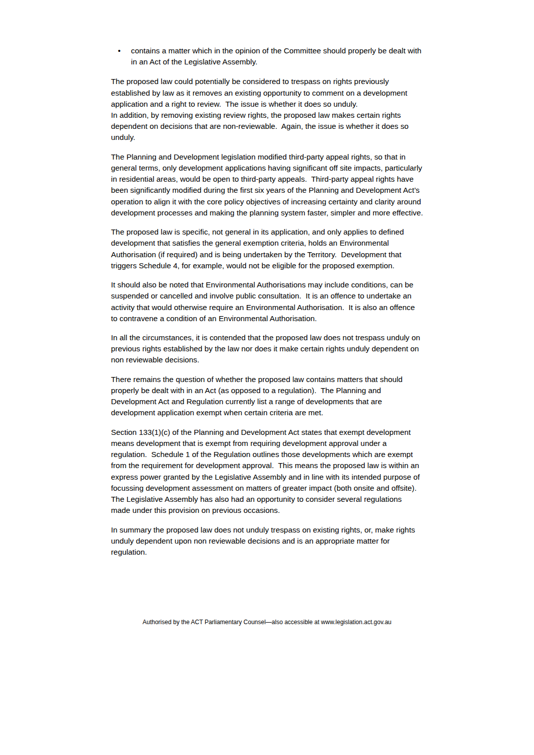contains a matter which in the opinion of the Committee should properly be dealt with in an Act of the Legislative Assembly.
The proposed law could potentially be considered to trespass on rights previously established by law as it removes an existing opportunity to comment on a development application and a right to review. The issue is whether it does so unduly.
In addition, by removing existing review rights, the proposed law makes certain rights dependent on decisions that are non-reviewable. Again, the issue is whether it does so unduly.
The Planning and Development legislation modified third-party appeal rights, so that in general terms, only development applications having significant off site impacts, particularly in residential areas, would be open to third-party appeals. Third-party appeal rights have been significantly modified during the first six years of the Planning and Development Act’s operation to align it with the core policy objectives of increasing certainty and clarity around development processes and making the planning system faster, simpler and more effective.
The proposed law is specific, not general in its application, and only applies to defined development that satisfies the general exemption criteria, holds an Environmental Authorisation (if required) and is being undertaken by the Territory. Development that triggers Schedule 4, for example, would not be eligible for the proposed exemption.
It should also be noted that Environmental Authorisations may include conditions, can be suspended or cancelled and involve public consultation. It is an offence to undertake an activity that would otherwise require an Environmental Authorisation. It is also an offence to contravene a condition of an Environmental Authorisation.
In all the circumstances, it is contended that the proposed law does not trespass unduly on previous rights established by the law nor does it make certain rights unduly dependent on non reviewable decisions.
There remains the question of whether the proposed law contains matters that should properly be dealt with in an Act (as opposed to a regulation). The Planning and Development Act and Regulation currently list a range of developments that are development application exempt when certain criteria are met.
Section 133(1)(c) of the Planning and Development Act states that exempt development means development that is exempt from requiring development approval under a regulation. Schedule 1 of the Regulation outlines those developments which are exempt from the requirement for development approval. This means the proposed law is within an express power granted by the Legislative Assembly and in line with its intended purpose of focussing development assessment on matters of greater impact (both onsite and offsite). The Legislative Assembly has also had an opportunity to consider several regulations made under this provision on previous occasions.
In summary the proposed law does not unduly trespass on existing rights, or, make rights unduly dependent upon non reviewable decisions and is an appropriate matter for regulation.
Authorised by the ACT Parliamentary Counsel—also accessible at www.legislation.act.gov.au